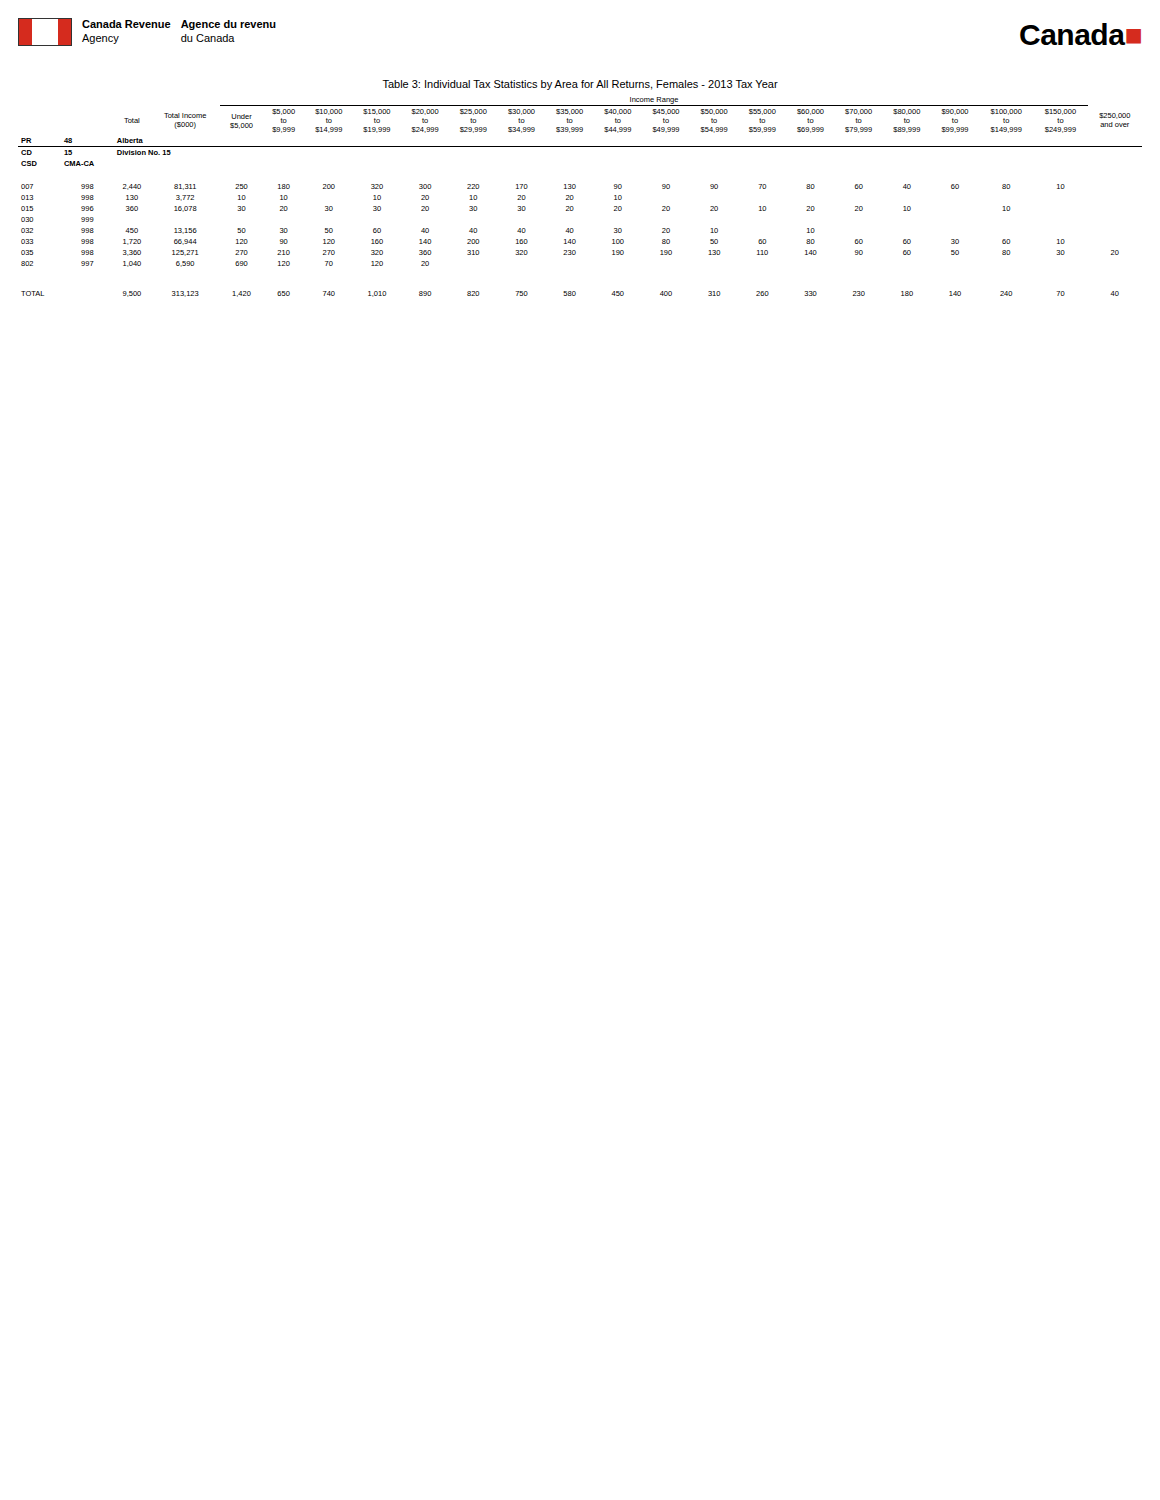Canada Revenue
Agency
Agence du revenu
du Canada
Canada■
Table 3: Individual Tax Statistics by Area for All Returns, Females - 2013 Tax Year
| | Income Range |
| --- | --- |
| | | Total | Total Income ($000) | Under $5,000 | $5,000 to $9,999 | $10,000 to $14,999 | $15,000 to $19,999 | $20,000 to $24,999 | $25,000 to $29,999 | $30,000 to $34,999 | $35,000 to $39,999 | $40,000 to $44,999 | $45,000 to $49,999 | $50,000 to $54,999 | $55,000 to $59,999 | $60,000 to $69,999 | $70,000 to $79,999 | $80,000 to $89,999 | $90,000 to $99,999 | $100,000 to $149,999 | $150,000 to $249,999 | $250,000 and over |
| PR | 48 | Alberta | |
| CD | 15 | Division No. 15 | |
| CSD | CMA-CA | |
| 007 | 998 | 2,440 | 81,311 | 250 | 180 | 200 | 320 | 300 | 220 | 170 | 130 | 90 | 90 | 90 | 70 | 80 | 60 | 40 | 60 | 80 | 10 | |
| 013 | 998 | 130 | 3,772 | 10 | 10 | | 10 | 20 | 10 | 20 | 20 | 10 | | | | | | | | | | |
| 015 | 996 | 360 | 16,078 | 30 | 20 | 30 | 30 | 20 | 30 | 30 | 20 | 20 | 20 | 20 | 10 | 20 | 20 | 10 | | 10 | | |
| 030 | 999 | | | | | | | | | | | | | | | | | | | | | |
| 032 | 998 | 450 | 13,156 | 50 | 30 | 50 | 60 | 40 | 40 | 40 | 40 | 30 | 20 | 10 | | 10 | | | | | | |
| 033 | 998 | 1,720 | 66,944 | 120 | 90 | 120 | 160 | 140 | 200 | 160 | 140 | 100 | 80 | 50 | 60 | 80 | 60 | 60 | 30 | 60 | 10 | |
| 035 | 998 | 3,360 | 125,271 | 270 | 210 | 270 | 320 | 360 | 310 | 320 | 230 | 190 | 190 | 130 | 110 | 140 | 90 | 60 | 50 | 80 | 30 | 20 |
| 802 | 997 | 1,040 | 6,590 | 690 | 120 | 70 | 120 | 20 | | | | | | | | | | | | | | |
| TOTAL | | 9,500 | 313,123 | 1,420 | 650 | 740 | 1,010 | 890 | 820 | 750 | 580 | 450 | 400 | 310 | 260 | 330 | 230 | 180 | 140 | 240 | 70 | 40 |